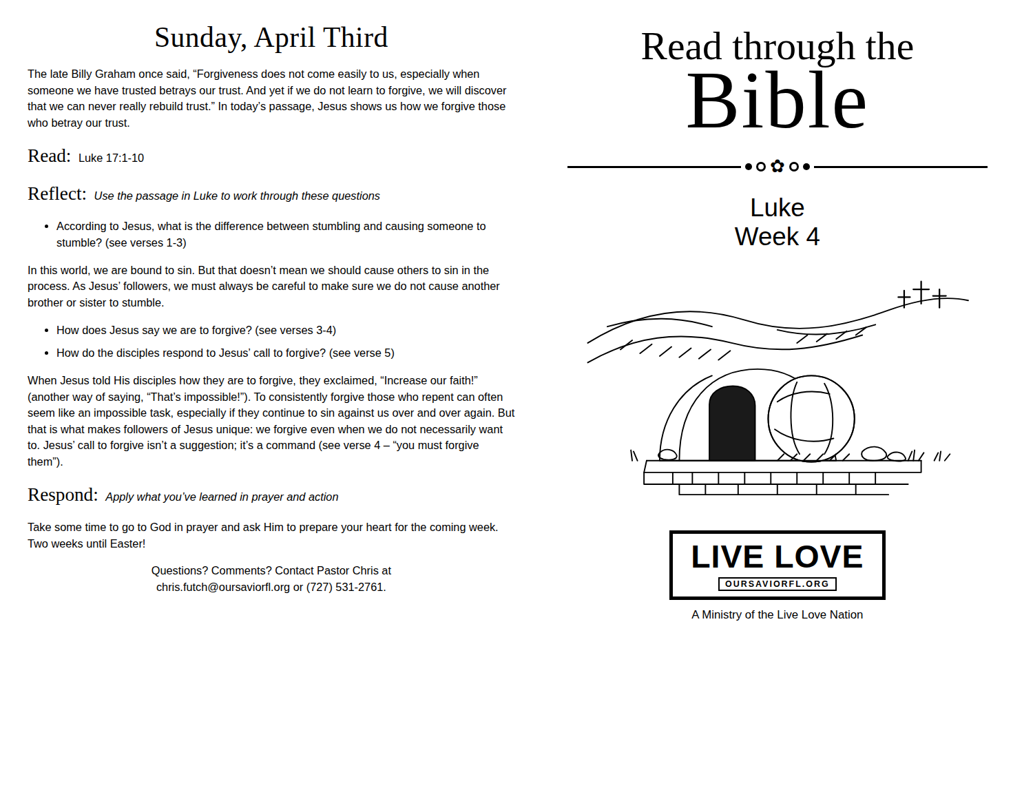Sunday, April Third
The late Billy Graham once said, “Forgiveness does not come easily to us, especially when someone we have trusted betrays our trust. And yet if we do not learn to forgive, we will discover that we can never really rebuild trust.” In today’s passage, Jesus shows us how we forgive those who betray our trust.
Read: Luke 17:1-10
Reflect: Use the passage in Luke to work through these questions
According to Jesus, what is the difference between stumbling and causing someone to stumble? (see verses 1-3)
In this world, we are bound to sin. But that doesn’t mean we should cause others to sin in the process. As Jesus’ followers, we must always be careful to make sure we do not cause another brother or sister to stumble.
How does Jesus say we are to forgive? (see verses 3-4)
How do the disciples respond to Jesus’ call to forgive? (see verse 5)
When Jesus told His disciples how they are to forgive, they exclaimed, “Increase our faith!” (another way of saying, “That’s impossible!”). To consistently forgive those who repent can often seem like an impossible task, especially if they continue to sin against us over and over again. But that is what makes followers of Jesus unique: we forgive even when we do not necessarily want to. Jesus’ call to forgive isn’t a suggestion; it’s a command (see verse 4 – “you must forgive them”).
Respond: Apply what you’ve learned in prayer and action
Take some time to go to God in prayer and ask Him to prepare your heart for the coming week. Two weeks until Easter!
Questions? Comments? Contact Pastor Chris at
chris.futch@oursaviorfl.org or (727) 531-2761.
Read through the
Bible
✿
Luke
Week 4
LIVE LOVE
OURSAVIORFL.ORG
A Ministry of the Live Love Nation